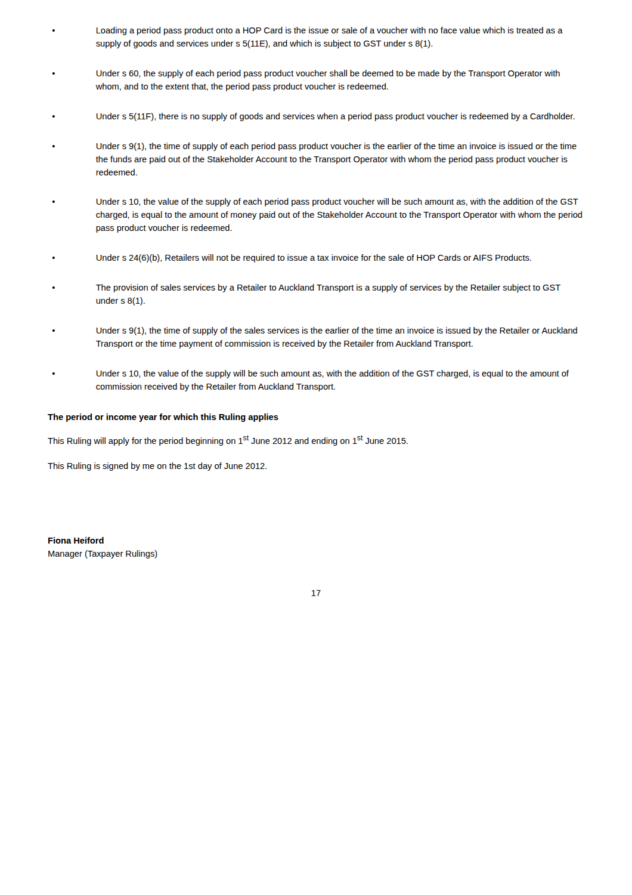Loading a period pass product onto a HOP Card is the issue or sale of a voucher with no face value which is treated as a supply of goods and services under s 5(11E), and which is subject to GST under s 8(1).
Under s 60, the supply of each period pass product voucher shall be deemed to be made by the Transport Operator with whom, and to the extent that, the period pass product voucher is redeemed.
Under s 5(11F), there is no supply of goods and services when a period pass product voucher is redeemed by a Cardholder.
Under s 9(1), the time of supply of each period pass product voucher is the earlier of the time an invoice is issued or the time the funds are paid out of the Stakeholder Account to the Transport Operator with whom the period pass product voucher is redeemed.
Under s 10, the value of the supply of each period pass product voucher will be such amount as, with the addition of the GST charged, is equal to the amount of money paid out of the Stakeholder Account to the Transport Operator with whom the period pass product voucher is redeemed.
Under s 24(6)(b), Retailers will not be required to issue a tax invoice for the sale of HOP Cards or AIFS Products.
The provision of sales services by a Retailer to Auckland Transport is a supply of services by the Retailer subject to GST under s 8(1).
Under s 9(1), the time of supply of the sales services is the earlier of the time an invoice is issued by the Retailer or Auckland Transport or the time payment of commission is received by the Retailer from Auckland Transport.
Under s 10, the value of the supply will be such amount as, with the addition of the GST charged, is equal to the amount of commission received by the Retailer from Auckland Transport.
The period or income year for which this Ruling applies
This Ruling will apply for the period beginning on 1st June 2012 and ending on 1st June 2015.
This Ruling is signed by me on the 1st day of June 2012.
Fiona Heiford
Manager (Taxpayer Rulings)
17